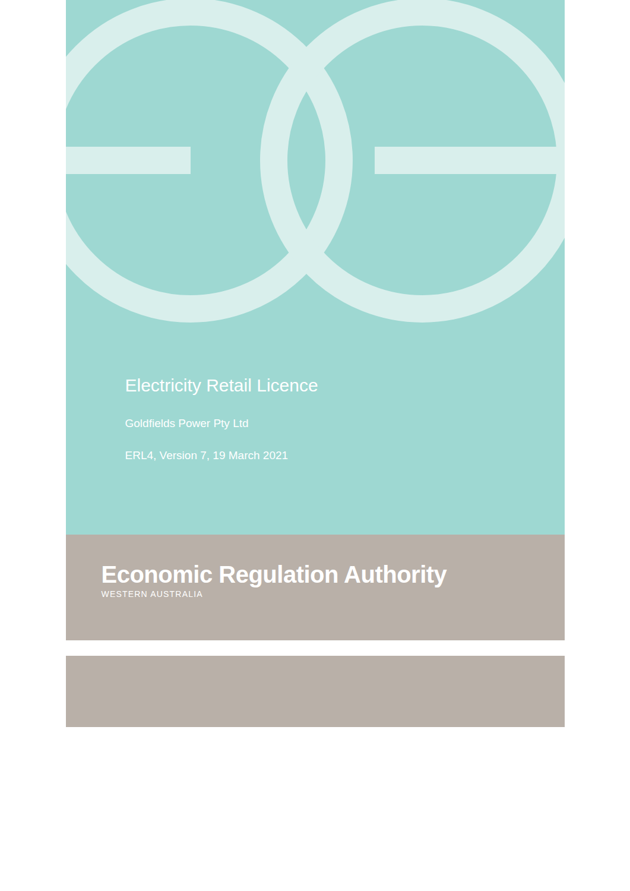Electricity Retail Licence
Goldfields Power Pty Ltd
ERL4, Version 7, 19 March 2021
Economic Regulation Authority
WESTERN AUSTRALIA